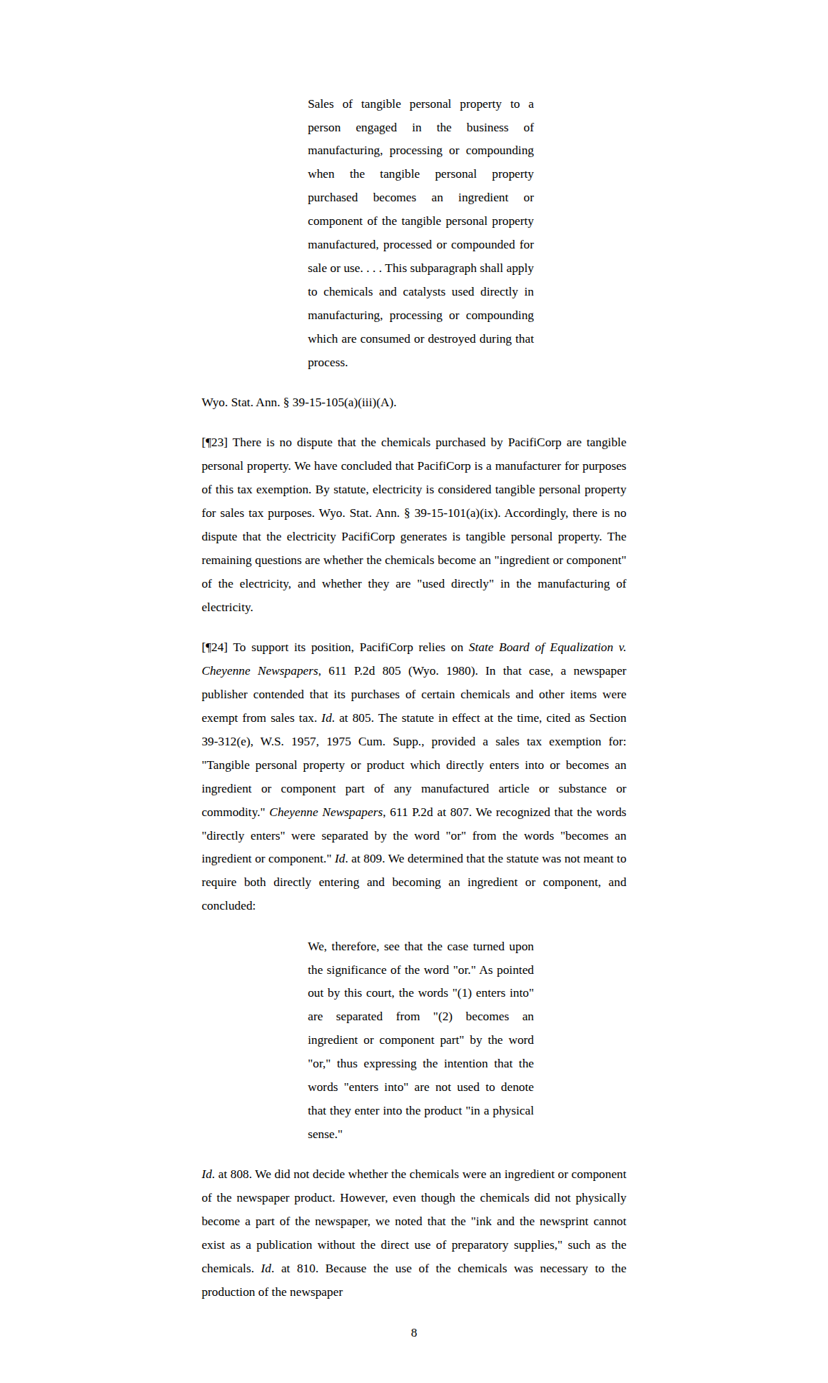Sales of tangible personal property to a person engaged in the business of manufacturing, processing or compounding when the tangible personal property purchased becomes an ingredient or component of the tangible personal property manufactured, processed or compounded for sale or use. . . . This subparagraph shall apply to chemicals and catalysts used directly in manufacturing, processing or compounding which are consumed or destroyed during that process.
Wyo. Stat. Ann. § 39-15-105(a)(iii)(A).
[¶23] There is no dispute that the chemicals purchased by PacifiCorp are tangible personal property. We have concluded that PacifiCorp is a manufacturer for purposes of this tax exemption. By statute, electricity is considered tangible personal property for sales tax purposes. Wyo. Stat. Ann. § 39-15-101(a)(ix). Accordingly, there is no dispute that the electricity PacifiCorp generates is tangible personal property. The remaining questions are whether the chemicals become an "ingredient or component" of the electricity, and whether they are "used directly" in the manufacturing of electricity.
[¶24] To support its position, PacifiCorp relies on State Board of Equalization v. Cheyenne Newspapers, 611 P.2d 805 (Wyo. 1980). In that case, a newspaper publisher contended that its purchases of certain chemicals and other items were exempt from sales tax. Id. at 805. The statute in effect at the time, cited as Section 39-312(e), W.S. 1957, 1975 Cum. Supp., provided a sales tax exemption for: "Tangible personal property or product which directly enters into or becomes an ingredient or component part of any manufactured article or substance or commodity." Cheyenne Newspapers, 611 P.2d at 807. We recognized that the words "directly enters" were separated by the word "or" from the words "becomes an ingredient or component." Id. at 809. We determined that the statute was not meant to require both directly entering and becoming an ingredient or component, and concluded:
We, therefore, see that the case turned upon the significance of the word "or." As pointed out by this court, the words "(1) enters into" are separated from "(2) becomes an ingredient or component part" by the word "or," thus expressing the intention that the words "enters into" are not used to denote that they enter into the product "in a physical sense."
Id. at 808. We did not decide whether the chemicals were an ingredient or component of the newspaper product. However, even though the chemicals did not physically become a part of the newspaper, we noted that the "ink and the newsprint cannot exist as a publication without the direct use of preparatory supplies," such as the chemicals. Id. at 810. Because the use of the chemicals was necessary to the production of the newspaper
8